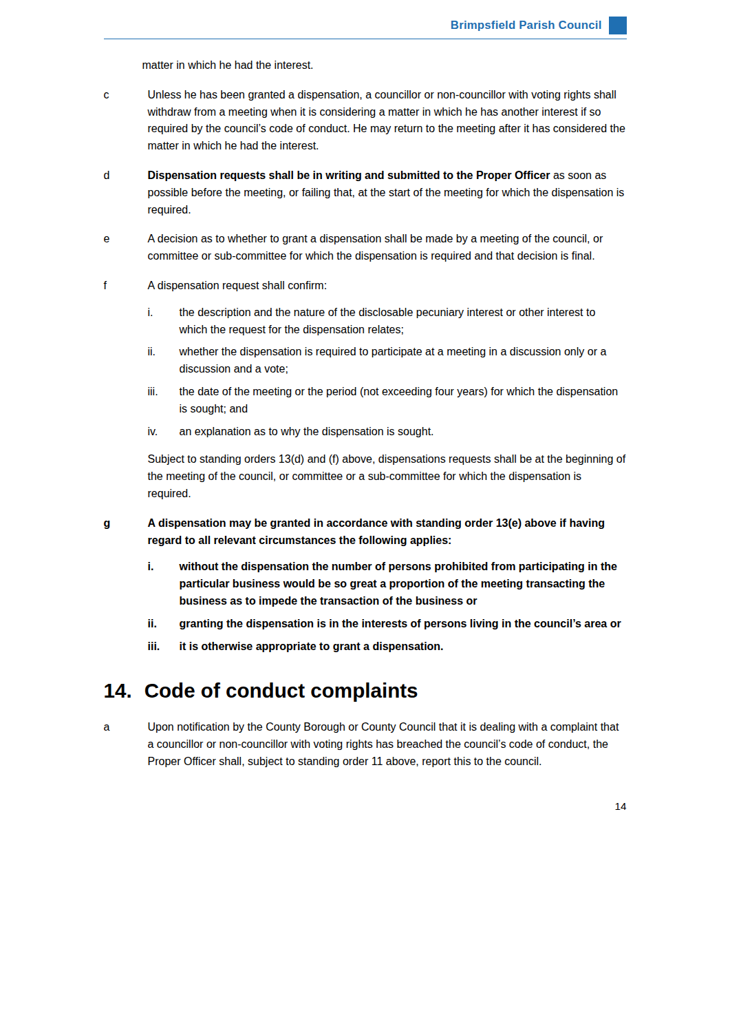Brimpsfield Parish Council
matter in which he had the interest.
c
Unless he has been granted a dispensation, a councillor or non-councillor with voting rights shall withdraw from a meeting when it is considering a matter in which he has another interest if so required by the council’s code of conduct. He may return to the meeting after it has considered the matter in which he had the interest.
d
Dispensation requests shall be in writing and submitted to the Proper Officer as soon as possible before the meeting, or failing that, at the start of the meeting for which the dispensation is required.
e
A decision as to whether to grant a dispensation shall be made by a meeting of the council, or committee or sub-committee for which the dispensation is required and that decision is final.
f
A dispensation request shall confirm:
i. the description and the nature of the disclosable pecuniary interest or other interest to which the request for the dispensation relates;
ii. whether the dispensation is required to participate at a meeting in a discussion only or a discussion and a vote;
iii. the date of the meeting or the period (not exceeding four years) for which the dispensation is sought; and
iv. an explanation as to why the dispensation is sought.
Subject to standing orders 13(d) and (f) above, dispensations requests shall be at the beginning of the meeting of the council, or committee or a sub-committee for which the dispensation is required.
g
A dispensation may be granted in accordance with standing order 13(e) above if having regard to all relevant circumstances the following applies:
i. without the dispensation the number of persons prohibited from participating in the particular business would be so great a proportion of the meeting transacting the business as to impede the transaction of the business or
ii. granting the dispensation is in the interests of persons living in the council’s area or
iii. it is otherwise appropriate to grant a dispensation.
14. Code of conduct complaints
a
Upon notification by the County Borough or County Council that it is dealing with a complaint that a councillor or non-councillor with voting rights has breached the council’s code of conduct, the Proper Officer shall, subject to standing order 11 above, report this to the council.
14